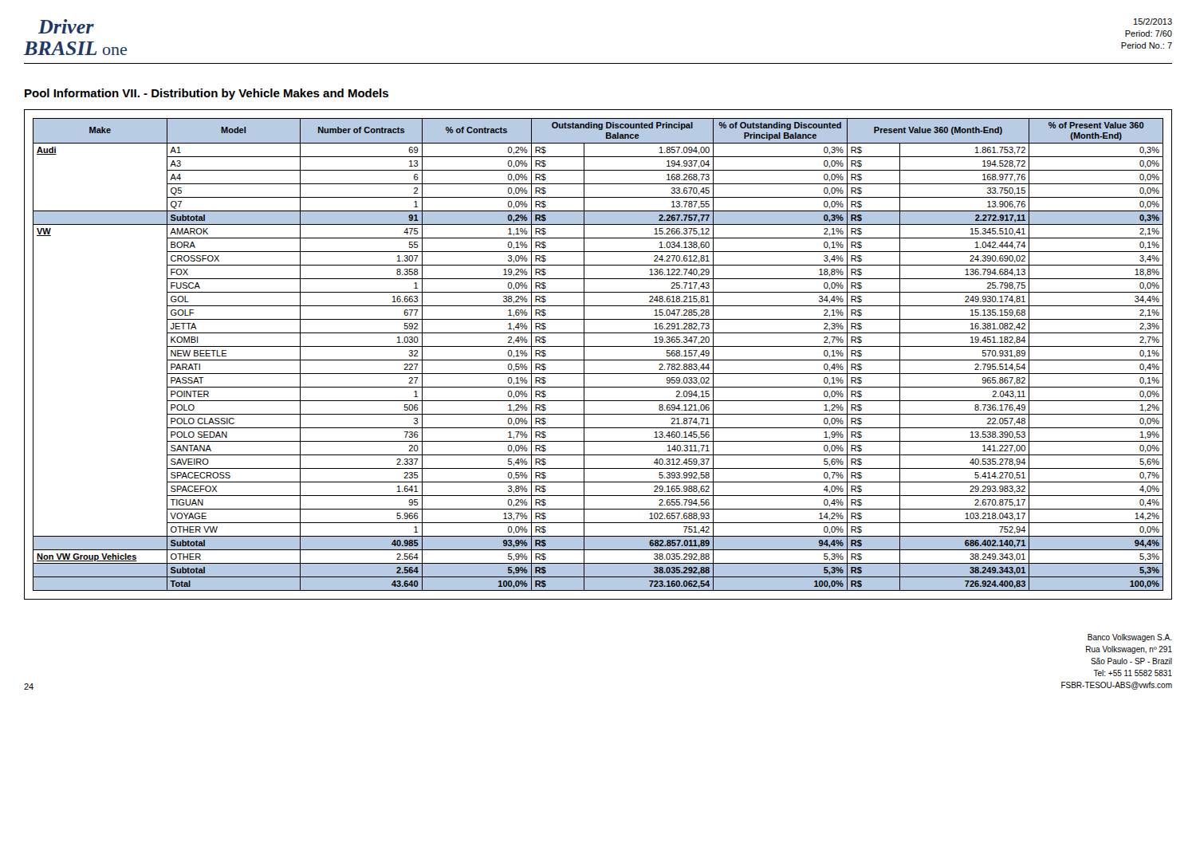Driver BRASIL one
15/2/2013
Period: 7/60
Period No.: 7
Pool Information VII. - Distribution by Vehicle Makes and Models
| Make | Model | Number of Contracts | % of Contracts | Outstanding Discounted Principal Balance | % of Outstanding Discounted Principal Balance | Present Value 360 (Month-End) | % of Present Value 360 (Month-End) |
| --- | --- | --- | --- | --- | --- | --- | --- |
| Audi | A1 | 69 | 0,2% | R$ | 1.857.094,00 | 0,3% | R$ | 1.861.753,72 | 0,3% |
| A3 | 13 | 0,0% | R$ | 194.937,04 | 0,0% | R$ | 194.528,72 | 0,0% |
| A4 | 6 | 0,0% | R$ | 168.268,73 | 0,0% | R$ | 168.977,76 | 0,0% |
| Q5 | 2 | 0,0% | R$ | 33.670,45 | 0,0% | R$ | 33.750,15 | 0,0% |
| Q7 | 1 | 0,0% | R$ | 13.787,55 | 0,0% | R$ | 13.906,76 | 0,0% |
| | Subtotal | 91 | 0,2% | R$ | 2.267.757,77 | 0,3% | R$ | 2.272.917,11 | 0,3% |
| VW | AMAROK | 475 | 1,1% | R$ | 15.266.375,12 | 2,1% | R$ | 15.345.510,41 | 2,1% |
| BORA | 55 | 0,1% | R$ | 1.034.138,60 | 0,1% | R$ | 1.042.444,74 | 0,1% |
| CROSSFOX | 1.307 | 3,0% | R$ | 24.270.612,81 | 3,4% | R$ | 24.390.690,02 | 3,4% |
| FOX | 8.358 | 19,2% | R$ | 136.122.740,29 | 18,8% | R$ | 136.794.684,13 | 18,8% |
| FUSCA | 1 | 0,0% | R$ | 25.717,43 | 0,0% | R$ | 25.798,75 | 0,0% |
| GOL | 16.663 | 38,2% | R$ | 248.618.215,81 | 34,4% | R$ | 249.930.174,81 | 34,4% |
| GOLF | 677 | 1,6% | R$ | 15.047.285,28 | 2,1% | R$ | 15.135.159,68 | 2,1% |
| JETTA | 592 | 1,4% | R$ | 16.291.282,73 | 2,3% | R$ | 16.381.082,42 | 2,3% |
| KOMBI | 1.030 | 2,4% | R$ | 19.365.347,20 | 2,7% | R$ | 19.451.182,84 | 2,7% |
| NEW BEETLE | 32 | 0,1% | R$ | 568.157,49 | 0,1% | R$ | 570.931,89 | 0,1% |
| PARATI | 227 | 0,5% | R$ | 2.782.883,44 | 0,4% | R$ | 2.795.514,54 | 0,4% |
| PASSAT | 27 | 0,1% | R$ | 959.033,02 | 0,1% | R$ | 965.867,82 | 0,1% |
| POINTER | 1 | 0,0% | R$ | 2.094,15 | 0,0% | R$ | 2.043,11 | 0,0% |
| POLO | 506 | 1,2% | R$ | 8.694.121,06 | 1,2% | R$ | 8.736.176,49 | 1,2% |
| POLO CLASSIC | 3 | 0,0% | R$ | 21.874,71 | 0,0% | R$ | 22.057,48 | 0,0% |
| POLO SEDAN | 736 | 1,7% | R$ | 13.460.145,56 | 1,9% | R$ | 13.538.390,53 | 1,9% |
| SANTANA | 20 | 0,0% | R$ | 140.311,71 | 0,0% | R$ | 141.227,00 | 0,0% |
| SAVEIRO | 2.337 | 5,4% | R$ | 40.312.459,37 | 5,6% | R$ | 40.535.278,94 | 5,6% |
| SPACECROSS | 235 | 0,5% | R$ | 5.393.992,58 | 0,7% | R$ | 5.414.270,51 | 0,7% |
| SPACEFOX | 1.641 | 3,8% | R$ | 29.165.988,62 | 4,0% | R$ | 29.293.983,32 | 4,0% |
| TIGUAN | 95 | 0,2% | R$ | 2.655.794,56 | 0,4% | R$ | 2.670.875,17 | 0,4% |
| VOYAGE | 5.966 | 13,7% | R$ | 102.657.688,93 | 14,2% | R$ | 103.218.043,17 | 14,2% |
| OTHER VW | 1 | 0,0% | R$ | 751,42 | 0,0% | R$ | 752,94 | 0,0% |
| | Subtotal | 40.985 | 93,9% | R$ | 682.857.011,89 | 94,4% | R$ | 686.402.140,71 | 94,4% |
| Non VW Group Vehicles | OTHER | 2.564 | 5,9% | R$ | 38.035.292,88 | 5,3% | R$ | 38.249.343,01 | 5,3% |
| | Subtotal | 2.564 | 5,9% | R$ | 38.035.292,88 | 5,3% | R$ | 38.249.343,01 | 5,3% |
| | Total | 43.640 | 100,0% | R$ | 723.160.062,54 | 100,0% | R$ | 726.924.400,83 | 100,0% |
24
Banco Volkswagen S.A.
Rua Volkswagen, nº 291
São Paulo - SP - Brazil
Tel: +55 11 5582 5831
FSBR-TESOU-ABS@vwfs.com